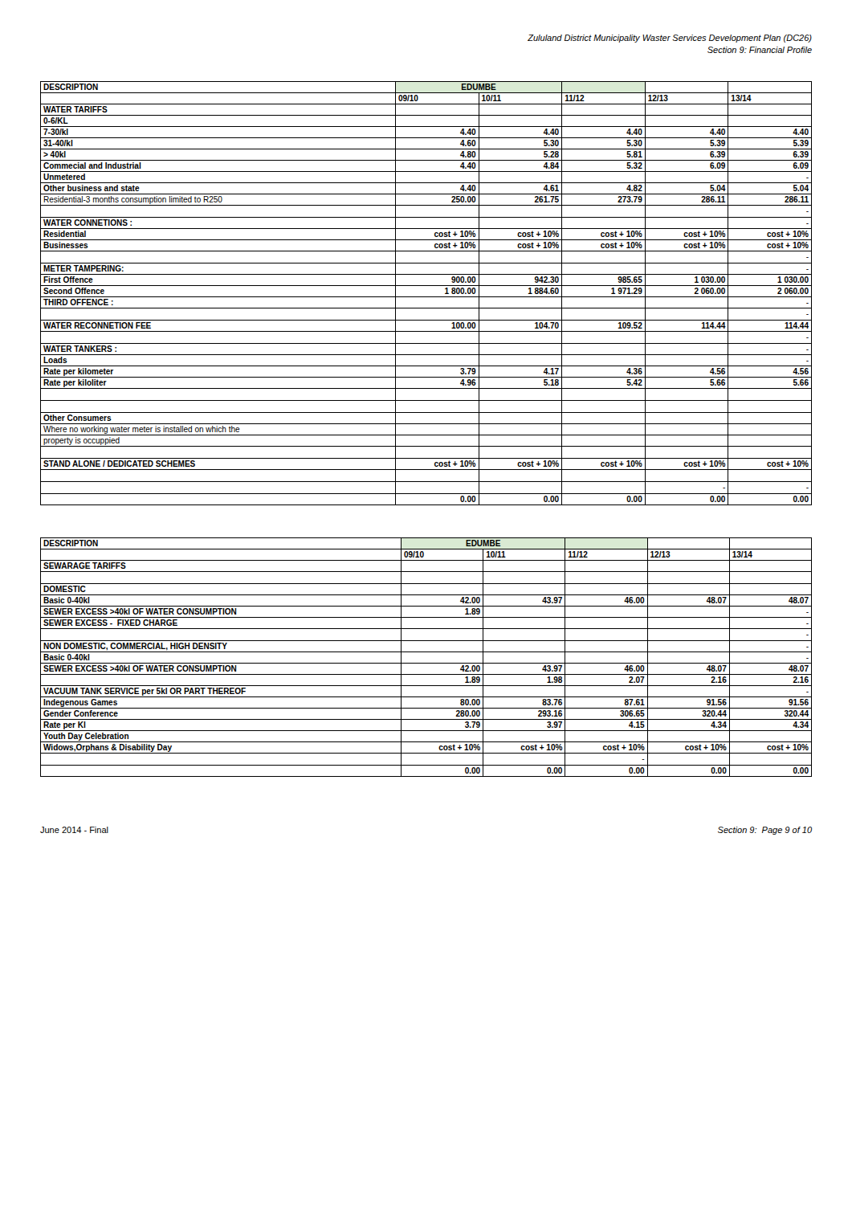Zululand District Municipality Waster Services Development Plan (DC26)
Section 9: Financial Profile
| DESCRIPTION | EDUMBE | | | |
| --- | --- | --- | --- | --- |
| | 09/10 | 10/11 | 11/12 | 12/13 | 13/14 |
| WATER TARIFFS | | | | | |
| 0-6/KL | | | | | |
| 7-30/kl | 4.40 | 4.40 | 4.40 | 4.40 | 4.40 |
| 31-40/kl | 4.60 | 5.30 | 5.30 | 5.39 | 5.39 |
| > 40kl | 4.80 | 5.28 | 5.81 | 6.39 | 6.39 |
| Commecial and Industrial | 4.40 | 4.84 | 5.32 | 6.09 | 6.09 |
| Unmetered | | | | | - |
| Other business and state | 4.40 | 4.61 | 4.82 | 5.04 | 5.04 |
| Residential-3 months consumption limited to R250 | 250.00 | 261.75 | 273.79 | 286.11 | 286.11 |
| | | | | | - |
| WATER CONNETIONS : | | | | | - |
| Residential | cost + 10% | cost + 10% | cost + 10% | cost + 10% | cost + 10% |
| Businesses | cost + 10% | cost + 10% | cost + 10% | cost + 10% | cost + 10% |
| | | | | | - |
| METER TAMPERING: | | | | | - |
| First Offence | 900.00 | 942.30 | 985.65 | 1 030.00 | 1 030.00 |
| Second Offence | 1 800.00 | 1 884.60 | 1 971.29 | 2 060.00 | 2 060.00 |
| THIRD OFFENCE : | | | | | - |
| | | | | | - |
| WATER RECONNETION FEE | 100.00 | 104.70 | 109.52 | 114.44 | 114.44 |
| | | | | | - |
| WATER TANKERS : | | | | | - |
| Loads | | | | | - |
| Rate per kilometer | 3.79 | 4.17 | 4.36 | 4.56 | 4.56 |
| Rate per kiloliter | 4.96 | 5.18 | 5.42 | 5.66 | 5.66 |
| Other Consumers | | | | | |
| Where no working water meter is installed on which the | | | | | |
| property is occuppied | | | | | |
| STAND ALONE / DEDICATED SCHEMES | cost + 10% | cost + 10% | cost + 10% | cost + 10% | cost + 10% |
| | | | | - | - |
| | 0.00 | 0.00 | 0.00 | 0.00 | 0.00 |
| DESCRIPTION | EDUMBE | | | |
| --- | --- | --- | --- | --- |
| | 09/10 | 10/11 | 11/12 | 12/13 | 13/14 |
| SEWARAGE TARIFFS | | | | | |
| DOMESTIC | | | | | |
| Basic 0-40kl | 42.00 | 43.97 | 46.00 | 48.07 | 48.07 |
| SEWER EXCESS >40kl OF WATER CONSUMPTION | 1.89 | | | | - |
| SEWER EXCESS - FIXED CHARGE | | | | | - |
| | | | | | - |
| NON DOMESTIC, COMMERCIAL, HIGH DENSITY | | | | | - |
| Basic 0-40kl | | | | | - |
| SEWER EXCESS >40kl OF WATER CONSUMPTION | 42.00 | 43.97 | 46.00 | 48.07 | 48.07 |
| | 1.89 | 1.98 | 2.07 | 2.16 | 2.16 |
| VACUUM TANK SERVICE per 5kl OR PART THEREOF | | | | | - |
| Indegenous Games | 80.00 | 83.76 | 87.61 | 91.56 | 91.56 |
| Gender Conference | 280.00 | 293.16 | 306.65 | 320.44 | 320.44 |
| Rate per Kl | 3.79 | 3.97 | 4.15 | 4.34 | 4.34 |
| Youth Day Celebration | | | | | |
| Widows,Orphans & Disability Day | cost + 10% | cost + 10% | cost + 10% | cost + 10% | cost + 10% |
| | | | - | | |
| | 0.00 | 0.00 | 0.00 | 0.00 | 0.00 |
June 2014 - Final
Section 9: Page 9 of 10